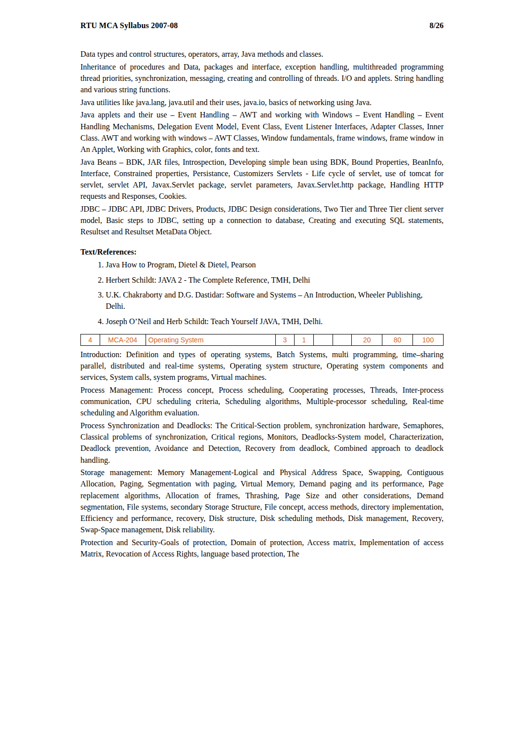RTU MCA Syllabus 2007-08 8/26
Data types and control structures, operators, array, Java methods and classes.
Inheritance of procedures and Data, packages and interface, exception handling, multithreaded programming thread priorities, synchronization, messaging, creating and controlling of threads. I/O and applets. String handling and various string functions.
Java utilities like java.lang, java.util and their uses, java.io, basics of networking using Java.
Java applets and their use – Event Handling – AWT and working with Windows – Event Handling – Event Handling Mechanisms, Delegation Event Model, Event Class, Event Listener Interfaces, Adapter Classes, Inner Class. AWT and working with windows – AWT Classes, Window fundamentals, frame windows, frame window in An Applet, Working with Graphics, color, fonts and text.
Java Beans – BDK, JAR files, Introspection, Developing simple bean using BDK, Bound Properties, BeanInfo, Interface, Constrained properties, Persistance, Customizers Servlets - Life cycle of servlet, use of tomcat for servlet, servlet API, Javax.Servlet package, servlet parameters, Javax.Servlet.http package, Handling HTTP requests and Responses, Cookies.
JDBC – JDBC API, JDBC Drivers, Products, JDBC Design considerations, Two Tier and Three Tier client server model, Basic steps to JDBC, setting up a connection to database, Creating and executing SQL statements, Resultset and Resultset MetaData Object.
Text/References:
Java How to Program, Dietel & Dietel, Pearson
Herbert Schildt: JAVA 2 - The Complete Reference, TMH, Delhi
U.K. Chakraborty and D.G. Dastidar: Software and Systems – An Introduction, Wheeler Publishing, Delhi.
Joseph O’Neil and Herb Schildt: Teach Yourself JAVA, TMH, Delhi.
| 4 | MCA-204 | Operating System | 3 | 1 | | | 20 | 80 | 100 |
Introduction: Definition and types of operating systems, Batch Systems, multi programming, time–sharing parallel, distributed and real-time systems, Operating system structure, Operating system components and services, System calls, system programs, Virtual machines.
Process Management: Process concept, Process scheduling, Cooperating processes, Threads, Inter-process communication, CPU scheduling criteria, Scheduling algorithms, Multiple-processor scheduling, Real-time scheduling and Algorithm evaluation.
Process Synchronization and Deadlocks: The Critical-Section problem, synchronization hardware, Semaphores, Classical problems of synchronization, Critical regions, Monitors, Deadlocks-System model, Characterization, Deadlock prevention, Avoidance and Detection, Recovery from deadlock, Combined approach to deadlock handling.
Storage management: Memory Management-Logical and Physical Address Space, Swapping, Contiguous Allocation, Paging, Segmentation with paging, Virtual Memory, Demand paging and its performance, Page replacement algorithms, Allocation of frames, Thrashing, Page Size and other considerations, Demand segmentation, File systems, secondary Storage Structure, File concept, access methods, directory implementation, Efficiency and performance, recovery, Disk structure, Disk scheduling methods, Disk management, Recovery, Swap-Space management, Disk reliability.
Protection and Security-Goals of protection, Domain of protection, Access matrix, Implementation of access Matrix, Revocation of Access Rights, language based protection, The